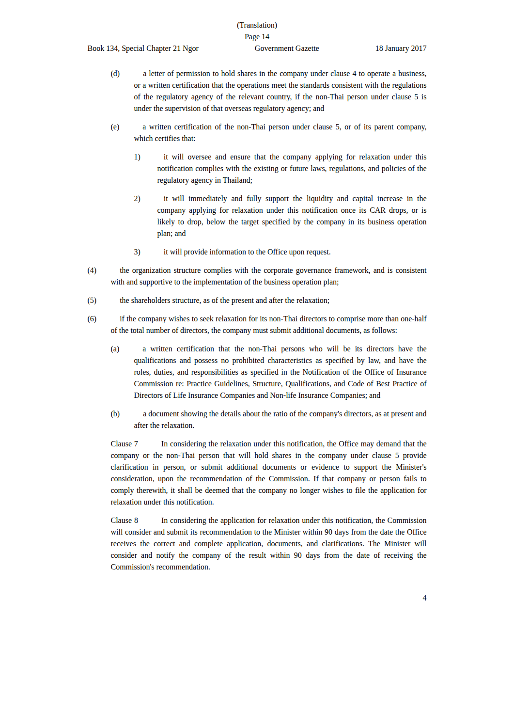(Translation)
Page 14
Book 134, Special Chapter 21 Ngor
Government Gazette
18 January 2017
(d) a letter of permission to hold shares in the company under clause 4 to operate a business, or a written certification that the operations meet the standards consistent with the regulations of the regulatory agency of the relevant country, if the non-Thai person under clause 5 is under the supervision of that overseas regulatory agency; and
(e) a written certification of the non-Thai person under clause 5, or of its parent company, which certifies that:
1) it will oversee and ensure that the company applying for relaxation under this notification complies with the existing or future laws, regulations, and policies of the regulatory agency in Thailand;
2) it will immediately and fully support the liquidity and capital increase in the company applying for relaxation under this notification once its CAR drops, or is likely to drop, below the target specified by the company in its business operation plan; and
3) it will provide information to the Office upon request.
(4) the organization structure complies with the corporate governance framework, and is consistent with and supportive to the implementation of the business operation plan;
(5) the shareholders structure, as of the present and after the relaxation;
(6) if the company wishes to seek relaxation for its non-Thai directors to comprise more than one-half of the total number of directors, the company must submit additional documents, as follows:
(a) a written certification that the non-Thai persons who will be its directors have the qualifications and possess no prohibited characteristics as specified by law, and have the roles, duties, and responsibilities as specified in the Notification of the Office of Insurance Commission re: Practice Guidelines, Structure, Qualifications, and Code of Best Practice of Directors of Life Insurance Companies and Non-life Insurance Companies; and
(b) a document showing the details about the ratio of the company's directors, as at present and after the relaxation.
Clause 7 In considering the relaxation under this notification, the Office may demand that the company or the non-Thai person that will hold shares in the company under clause 5 provide clarification in person, or submit additional documents or evidence to support the Minister's consideration, upon the recommendation of the Commission. If that company or person fails to comply therewith, it shall be deemed that the company no longer wishes to file the application for relaxation under this notification.
Clause 8 In considering the application for relaxation under this notification, the Commission will consider and submit its recommendation to the Minister within 90 days from the date the Office receives the correct and complete application, documents, and clarifications. The Minister will consider and notify the company of the result within 90 days from the date of receiving the Commission's recommendation.
4